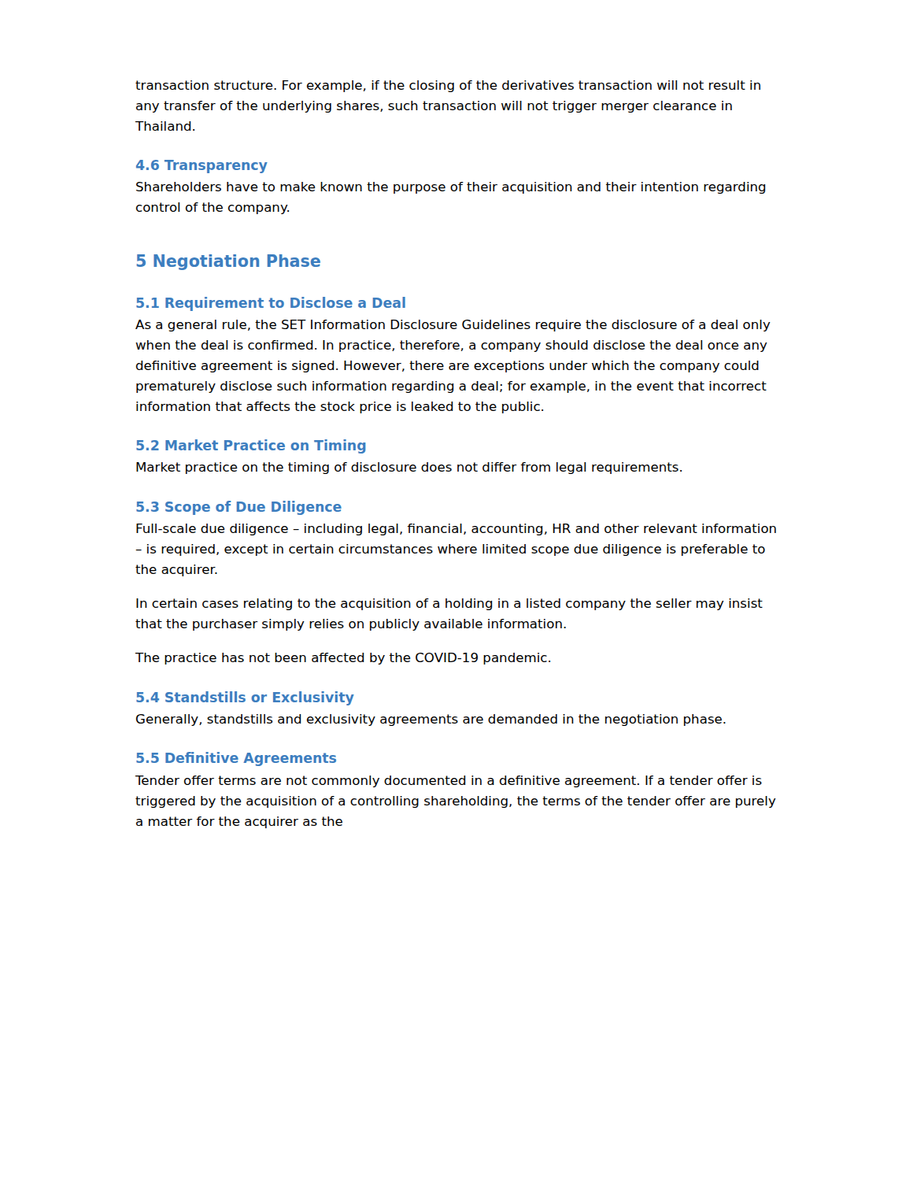transaction structure. For example, if the closing of the derivatives transaction will not result in any transfer of the underlying shares, such transaction will not trigger merger clearance in Thailand.
4.6 Transparency
Shareholders have to make known the purpose of their acquisition and their intention regarding control of the company.
5 Negotiation Phase
5.1 Requirement to Disclose a Deal
As a general rule, the SET Information Disclosure Guidelines require the disclosure of a deal only when the deal is confirmed. In practice, therefore, a company should disclose the deal once any definitive agreement is signed. However, there are exceptions under which the company could prematurely disclose such information regarding a deal; for example, in the event that incorrect information that affects the stock price is leaked to the public.
5.2 Market Practice on Timing
Market practice on the timing of disclosure does not differ from legal requirements.
5.3 Scope of Due Diligence
Full-scale due diligence – including legal, financial, accounting, HR and other relevant information – is required, except in certain circumstances where limited scope due diligence is preferable to the acquirer.
In certain cases relating to the acquisition of a holding in a listed company the seller may insist that the purchaser simply relies on publicly available information.
The practice has not been affected by the COVID-19 pandemic.
5.4 Standstills or Exclusivity
Generally, standstills and exclusivity agreements are demanded in the negotiation phase.
5.5 Definitive Agreements
Tender offer terms are not commonly documented in a definitive agreement. If a tender offer is triggered by the acquisition of a controlling shareholding, the terms of the tender offer are purely a matter for the acquirer as the